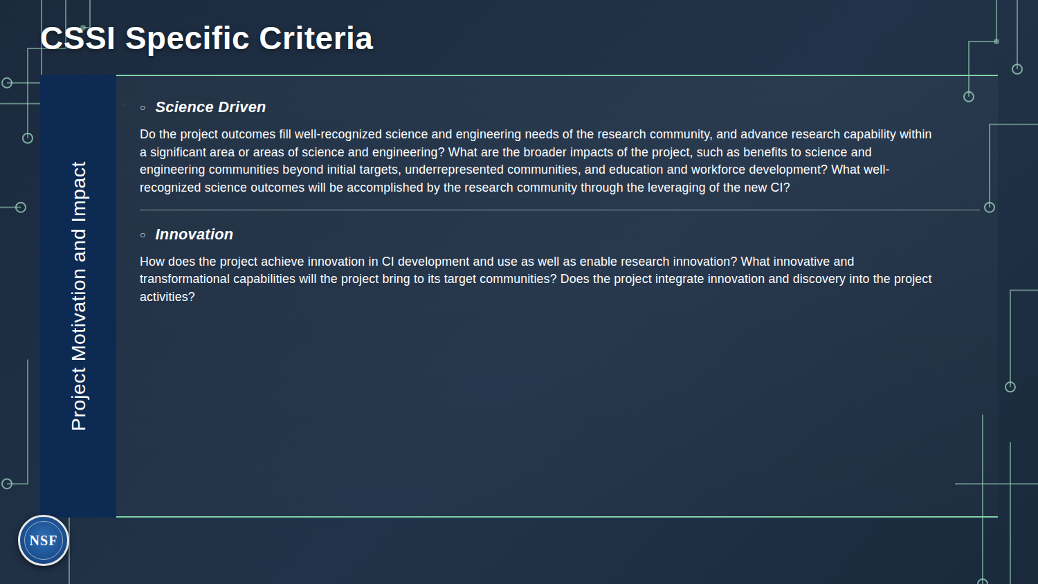CSSI Specific Criteria
Project Motivation and Impact
○
Science Driven
Do the project outcomes fill well-recognized science and engineering needs of the research community, and advance research capability within a significant area or areas of science and engineering? What are the broader impacts of the project, such as benefits to science and engineering communities beyond initial targets, underrepresented communities, and education and workforce development? What well-recognized science outcomes will be accomplished by the research community through the leveraging of the new CI?
○
Innovation
How does the project achieve innovation in CI development and use as well as enable research innovation? What innovative and transformational capabilities will the project bring to its target communities? Does the project integrate innovation and discovery into the project activities?
NSF